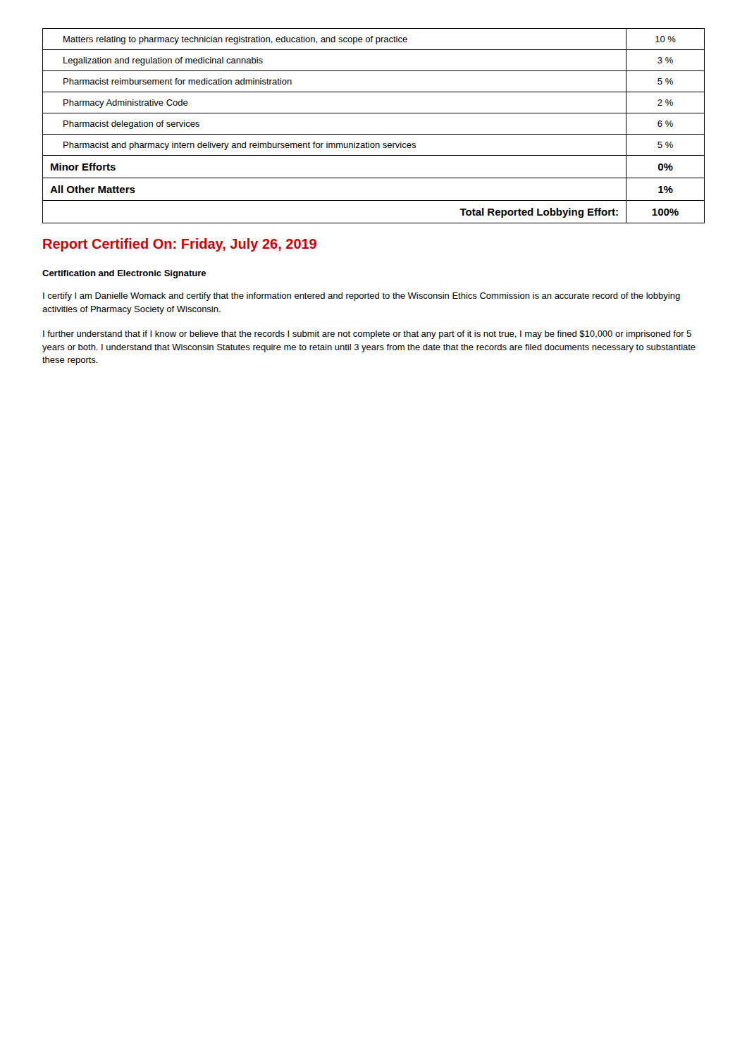| Matters relating to pharmacy technician registration, education, and scope of practice | 10 % |
| Legalization and regulation of medicinal cannabis | 3 % |
| Pharmacist reimbursement for medication administration | 5 % |
| Pharmacy Administrative Code | 2 % |
| Pharmacist delegation of services | 6 % |
| Pharmacist and pharmacy intern delivery and reimbursement for immunization services | 5 % |
| Minor Efforts | 0% |
| All Other Matters | 1% |
| Total Reported Lobbying Effort: | 100% |
Report Certified On: Friday, July 26, 2019
Certification and Electronic Signature
I certify I am Danielle Womack and certify that the information entered and reported to the Wisconsin Ethics Commission is an accurate record of the lobbying activities of Pharmacy Society of Wisconsin.
I further understand that if I know or believe that the records I submit are not complete or that any part of it is not true, I may be fined $10,000 or imprisoned for 5 years or both. I understand that Wisconsin Statutes require me to retain until 3 years from the date that the records are filed documents necessary to substantiate these reports.